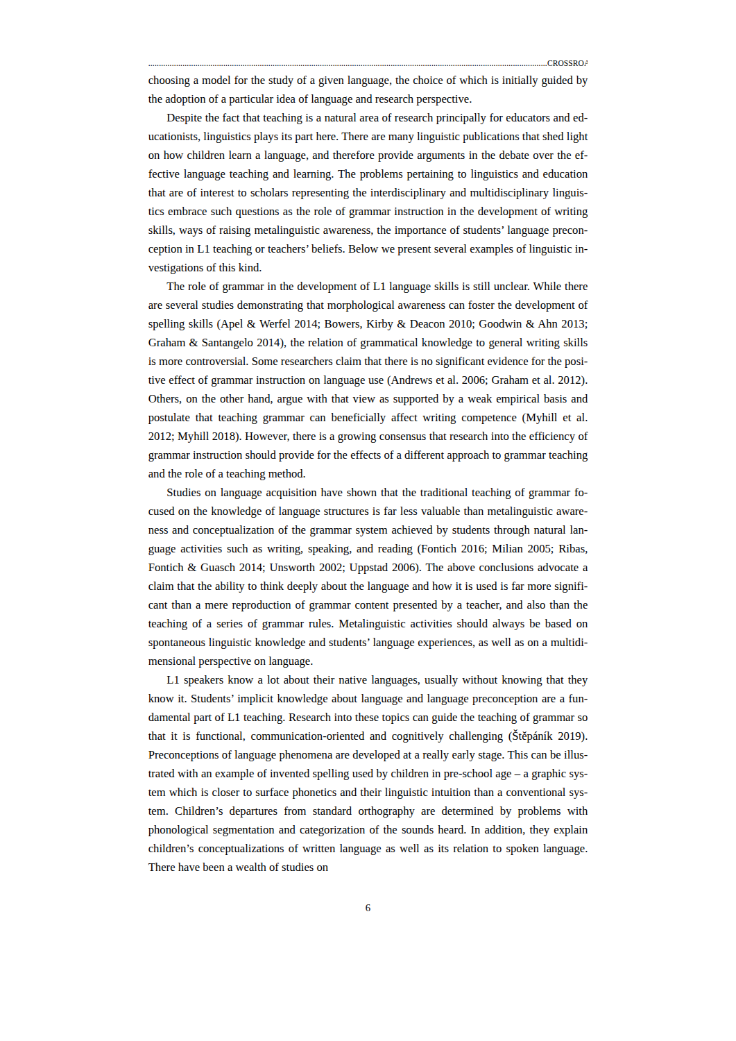.......................................................................................................................................................................................... CROSSROADS. A Journal of English Studies
choosing a model for the study of a given language, the choice of which is initially guided by the adoption of a particular idea of language and research perspective.
Despite the fact that teaching is a natural area of research principally for educators and educationists, linguistics plays its part here. There are many linguistic publications that shed light on how children learn a language, and therefore provide arguments in the debate over the effective language teaching and learning. The problems pertaining to linguistics and education that are of interest to scholars representing the interdisciplinary and multidisciplinary linguistics embrace such questions as the role of grammar instruction in the development of writing skills, ways of raising metalinguistic awareness, the importance of students’ language preconception in L1 teaching or teachers’ beliefs. Below we present several examples of linguistic investigations of this kind.
The role of grammar in the development of L1 language skills is still unclear. While there are several studies demonstrating that morphological awareness can foster the development of spelling skills (Apel & Werfel 2014; Bowers, Kirby & Deacon 2010; Goodwin & Ahn 2013; Graham & Santangelo 2014), the relation of grammatical knowledge to general writing skills is more controversial. Some researchers claim that there is no significant evidence for the positive effect of grammar instruction on language use (Andrews et al. 2006; Graham et al. 2012). Others, on the other hand, argue with that view as supported by a weak empirical basis and postulate that teaching grammar can beneficially affect writing competence (Myhill et al. 2012; Myhill 2018). However, there is a growing consensus that research into the efficiency of grammar instruction should provide for the effects of a different approach to grammar teaching and the role of a teaching method.
Studies on language acquisition have shown that the traditional teaching of grammar focused on the knowledge of language structures is far less valuable than metalinguistic awareness and conceptualization of the grammar system achieved by students through natural language activities such as writing, speaking, and reading (Fontich 2016; Milian 2005; Ribas, Fontich & Guasch 2014; Unsworth 2002; Uppstad 2006). The above conclusions advocate a claim that the ability to think deeply about the language and how it is used is far more significant than a mere reproduction of grammar content presented by a teacher, and also than the teaching of a series of grammar rules. Metalinguistic activities should always be based on spontaneous linguistic knowledge and students’ language experiences, as well as on a multidimensional perspective on language.
L1 speakers know a lot about their native languages, usually without knowing that they know it. Students’ implicit knowledge about language and language preconception are a fundamental part of L1 teaching. Research into these topics can guide the teaching of grammar so that it is functional, communication-oriented and cognitively challenging (Štěpáník 2019). Preconceptions of language phenomena are developed at a really early stage. This can be illustrated with an example of invented spelling used by children in pre-school age – a graphic system which is closer to surface phonetics and their linguistic intuition than a conventional system. Children’s departures from standard orthography are determined by problems with phonological segmentation and categorization of the sounds heard. In addition, they explain children’s conceptualizations of written language as well as its relation to spoken language. There have been a wealth of studies on
6